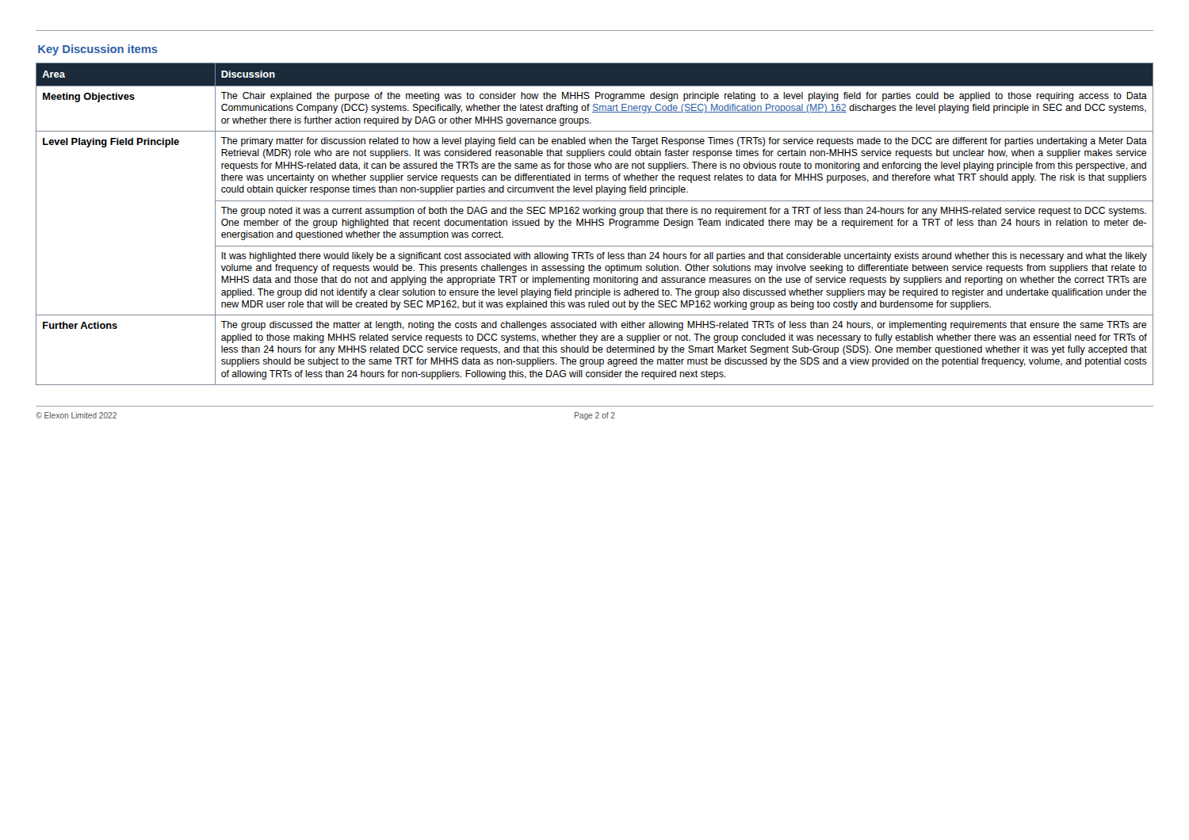Key Discussion items
| Area | Discussion |
| --- | --- |
| Meeting Objectives | The Chair explained the purpose of the meeting was to consider how the MHHS Programme design principle relating to a level playing field for parties could be applied to those requiring access to Data Communications Company (DCC) systems. Specifically, whether the latest drafting of Smart Energy Code (SEC) Modification Proposal (MP) 162 discharges the level playing field principle in SEC and DCC systems, or whether there is further action required by DAG or other MHHS governance groups. |
| Level Playing Field Principle | The primary matter for discussion related to how a level playing field can be enabled when the Target Response Times (TRTs) for service requests made to the DCC are different for parties undertaking a Meter Data Retrieval (MDR) role who are not suppliers. It was considered reasonable that suppliers could obtain faster response times for certain non-MHHS service requests but unclear how, when a supplier makes service requests for MHHS-related data, it can be assured the TRTs are the same as for those who are not suppliers. There is no obvious route to monitoring and enforcing the level playing principle from this perspective, and there was uncertainty on whether supplier service requests can be differentiated in terms of whether the request relates to data for MHHS purposes, and therefore what TRT should apply. The risk is that suppliers could obtain quicker response times than non-supplier parties and circumvent the level playing field principle. |
| The group noted it was a current assumption of both the DAG and the SEC MP162 working group that there is no requirement for a TRT of less than 24-hours for any MHHS-related service request to DCC systems. One member of the group highlighted that recent documentation issued by the MHHS Programme Design Team indicated there may be a requirement for a TRT of less than 24 hours in relation to meter de-energisation and questioned whether the assumption was correct. |
| It was highlighted there would likely be a significant cost associated with allowing TRTs of less than 24 hours for all parties and that considerable uncertainty exists around whether this is necessary and what the likely volume and frequency of requests would be. This presents challenges in assessing the optimum solution. Other solutions may involve seeking to differentiate between service requests from suppliers that relate to MHHS data and those that do not and applying the appropriate TRT or implementing monitoring and assurance measures on the use of service requests by suppliers and reporting on whether the correct TRTs are applied. The group did not identify a clear solution to ensure the level playing field principle is adhered to. The group also discussed whether suppliers may be required to register and undertake qualification under the new MDR user role that will be created by SEC MP162, but it was explained this was ruled out by the SEC MP162 working group as being too costly and burdensome for suppliers. |
| Further Actions | The group discussed the matter at length, noting the costs and challenges associated with either allowing MHHS-related TRTs of less than 24 hours, or implementing requirements that ensure the same TRTs are applied to those making MHHS related service requests to DCC systems, whether they are a supplier or not. The group concluded it was necessary to fully establish whether there was an essential need for TRTs of less than 24 hours for any MHHS related DCC service requests, and that this should be determined by the Smart Market Segment Sub-Group (SDS). One member questioned whether it was yet fully accepted that suppliers should be subject to the same TRT for MHHS data as non-suppliers. The group agreed the matter must be discussed by the SDS and a view provided on the potential frequency, volume, and potential costs of allowing TRTs of less than 24 hours for non-suppliers. Following this, the DAG will consider the required next steps. |
© Elexon Limited 2022
Page 2 of 2